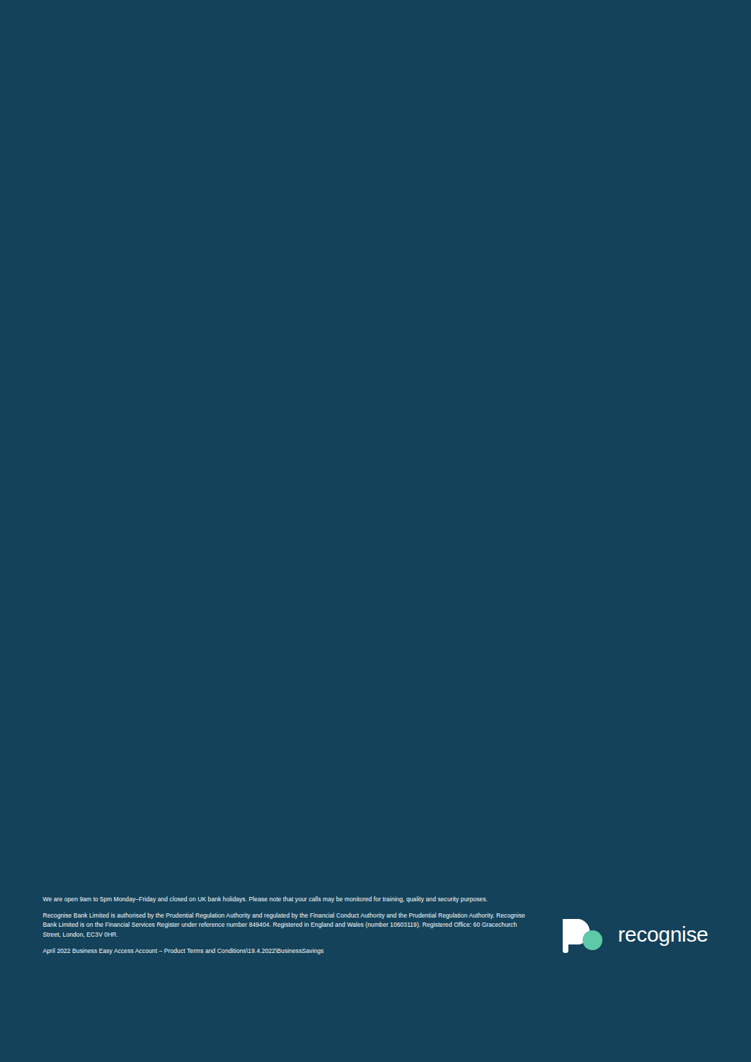We are open 9am to 5pm Monday–Friday and closed on UK bank holidays. Please note that your calls may be monitored for training, quality and security purposes.
Recognise Bank Limited is authorised by the Prudential Regulation Authority and regulated by the Financial Conduct Authority and the Prudential Regulation Authority. Recognise Bank Limited is on the Financial Services Register under reference number 849404. Registered in England and Wales (number 10603119). Registered Office: 60 Gracechurch Street, London, EC3V 0HR.
April 2022 Business Easy Access Account – Product Terms and Conditions\19.4.2022\BusinessSavings
recognise